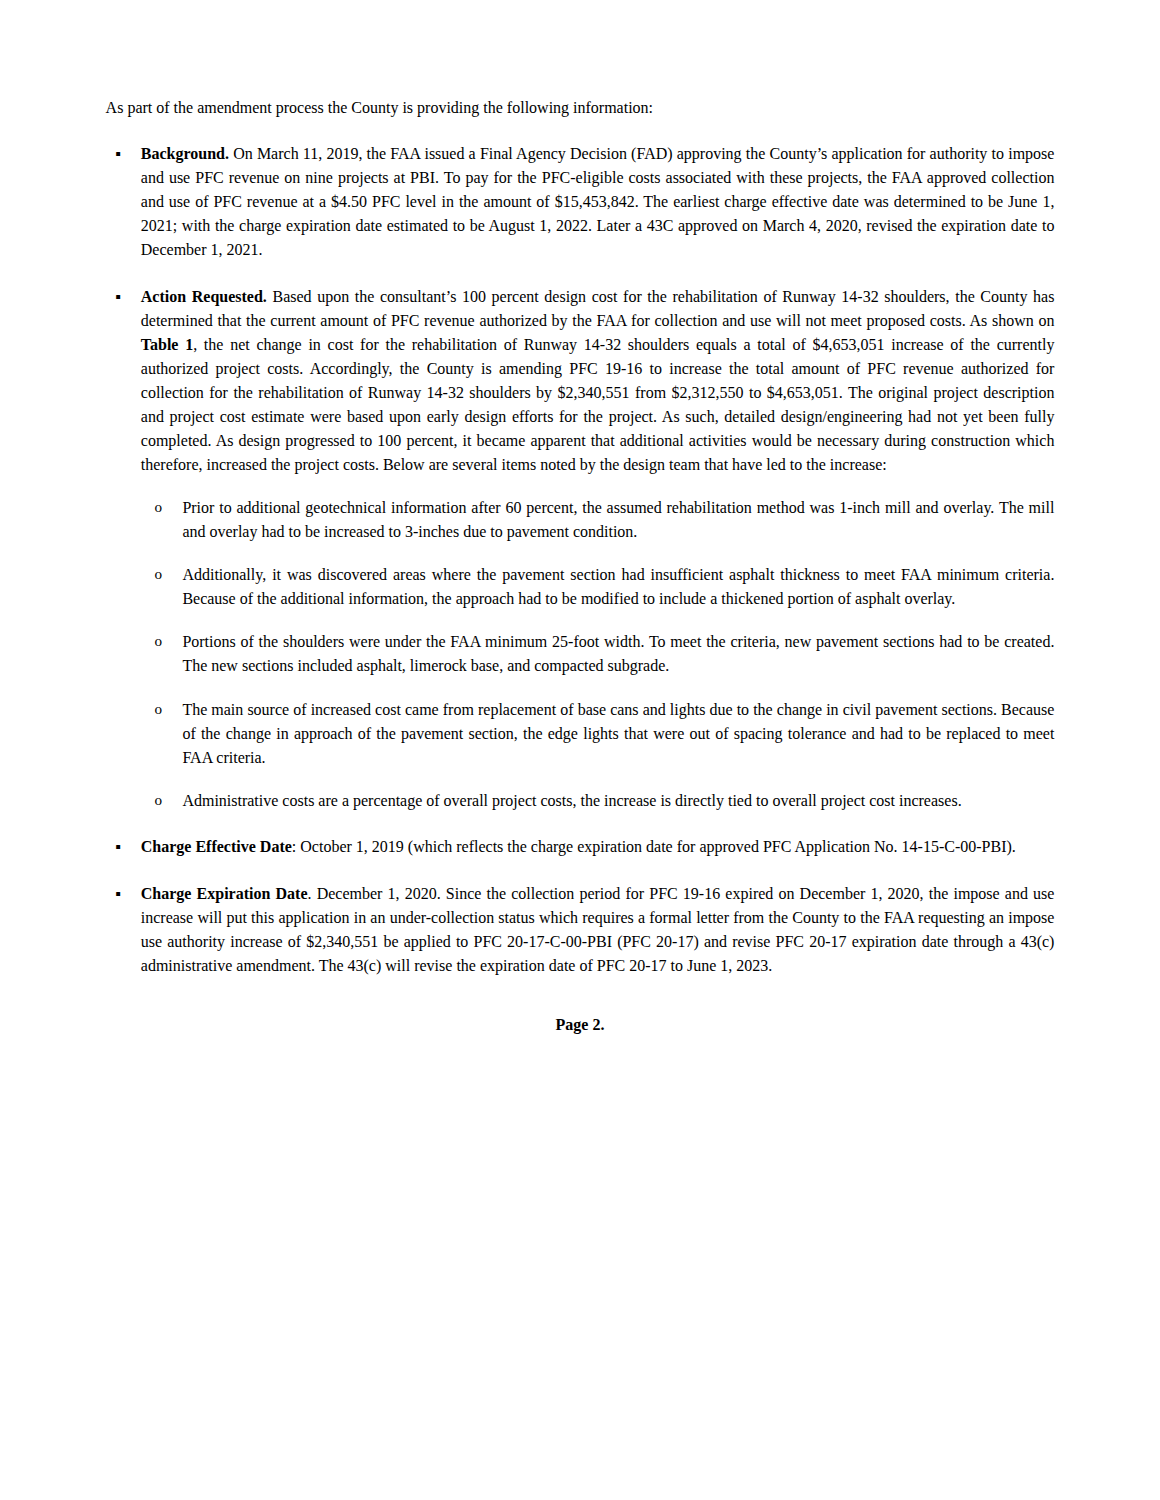As part of the amendment process the County is providing the following information:
Background. On March 11, 2019, the FAA issued a Final Agency Decision (FAD) approving the County’s application for authority to impose and use PFC revenue on nine projects at PBI. To pay for the PFC-eligible costs associated with these projects, the FAA approved collection and use of PFC revenue at a $4.50 PFC level in the amount of $15,453,842. The earliest charge effective date was determined to be June 1, 2021; with the charge expiration date estimated to be August 1, 2022. Later a 43C approved on March 4, 2020, revised the expiration date to December 1, 2021.
Action Requested. Based upon the consultant’s 100 percent design cost for the rehabilitation of Runway 14-32 shoulders, the County has determined that the current amount of PFC revenue authorized by the FAA for collection and use will not meet proposed costs. As shown on Table 1, the net change in cost for the rehabilitation of Runway 14-32 shoulders equals a total of $4,653,051 increase of the currently authorized project costs. Accordingly, the County is amending PFC 19-16 to increase the total amount of PFC revenue authorized for collection for the rehabilitation of Runway 14-32 shoulders by $2,340,551 from $2,312,550 to $4,653,051. The original project description and project cost estimate were based upon early design efforts for the project. As such, detailed design/engineering had not yet been fully completed. As design progressed to 100 percent, it became apparent that additional activities would be necessary during construction which therefore, increased the project costs. Below are several items noted by the design team that have led to the increase:
Prior to additional geotechnical information after 60 percent, the assumed rehabilitation method was 1-inch mill and overlay. The mill and overlay had to be increased to 3-inches due to pavement condition.
Additionally, it was discovered areas where the pavement section had insufficient asphalt thickness to meet FAA minimum criteria. Because of the additional information, the approach had to be modified to include a thickened portion of asphalt overlay.
Portions of the shoulders were under the FAA minimum 25-foot width. To meet the criteria, new pavement sections had to be created. The new sections included asphalt, limerock base, and compacted subgrade.
The main source of increased cost came from replacement of base cans and lights due to the change in civil pavement sections. Because of the change in approach of the pavement section, the edge lights that were out of spacing tolerance and had to be replaced to meet FAA criteria.
Administrative costs are a percentage of overall project costs, the increase is directly tied to overall project cost increases.
Charge Effective Date: October 1, 2019 (which reflects the charge expiration date for approved PFC Application No. 14-15-C-00-PBI).
Charge Expiration Date. December 1, 2020. Since the collection period for PFC 19-16 expired on December 1, 2020, the impose and use increase will put this application in an under-collection status which requires a formal letter from the County to the FAA requesting an impose use authority increase of $2,340,551 be applied to PFC 20-17-C-00-PBI (PFC 20-17) and revise PFC 20-17 expiration date through a 43(c) administrative amendment. The 43(c) will revise the expiration date of PFC 20-17 to June 1, 2023.
Page 2.